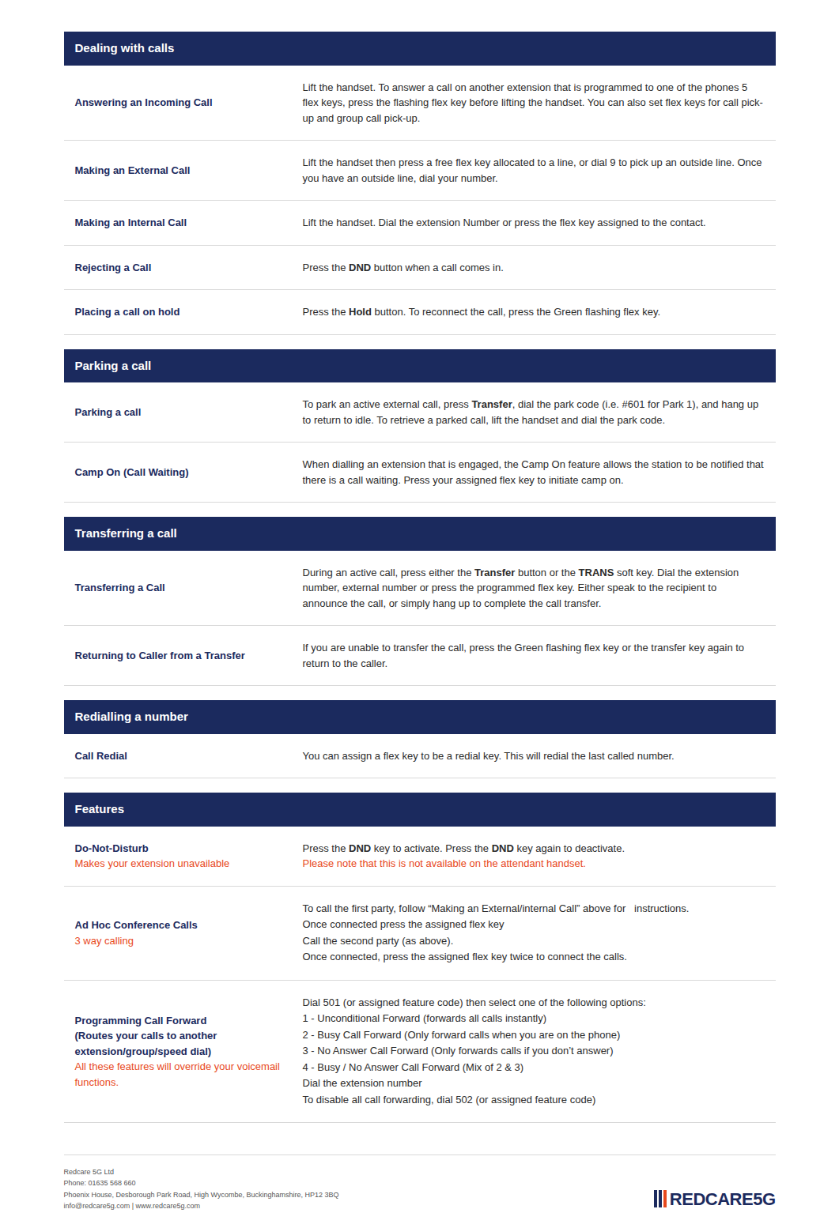Dealing with calls
| Answering an Incoming Call | Lift the handset. To answer a call on another extension that is programmed to one of the phones 5 flex keys, press the flashing flex key before lifting the handset. You can also set flex keys for call pick-up and group call pick-up. |
| Making an External Call | Lift the handset then press a free flex key allocated to a line, or dial 9 to pick up an outside line. Once you have an outside line, dial your number. |
| Making an Internal Call | Lift the handset. Dial the extension Number or press the flex key assigned to the contact. |
| Rejecting a Call | Press the DND button when a call comes in. |
| Placing a call on hold | Press the Hold button. To reconnect the call, press the Green flashing flex key. |
Parking a call
| Parking a call | To park an active external call, press Transfer , dial the park code (i.e. #601 for Park 1), and hang up to return to idle. To retrieve a parked call, lift the handset and dial the park code. |
| Camp On (Call Waiting) | When dialling an extension that is engaged, the Camp On feature allows the station to be notified that there is a call waiting. Press your assigned flex key to initiate camp on. |
Transferring a call
| Transferring a Call | During an active call, press either the Transfer button or the TRANS soft key. Dial the extension number, external number or press the programmed flex key. Either speak to the recipient to announce the call, or simply hang up to complete the call transfer. |
| Returning to Caller from a Transfer | If you are unable to transfer the call, press the Green flashing flex key or the transfer key again to return to the caller. |
Redialling a number
| Call Redial | You can assign a flex key to be a redial key. This will redial the last called number. |
Features
| Do-Not-Disturb Makes your extension unavailable | Press the DND key to activate. Press the DND key again to deactivate. Please note that this is not available on the attendant handset. |
| Ad Hoc Conference Calls 3 way calling | To call the first party, follow “Making an External/internal Call” above for instructions. Once connected press the assigned flex key Call the second party (as above). Once connected, press the assigned flex key twice to connect the calls. |
| Programming Call Forward (Routes your calls to another extension/group/speed dial) All these features will override your voicemail functions. | Dial 501 (or assigned feature code) then select one of the following options: 1 - Unconditional Forward (forwards all calls instantly) 2 - Busy Call Forward (Only forward calls when you are on the phone) 3 - No Answer Call Forward (Only forwards calls if you don’t answer) 4 - Busy / No Answer Call Forward (Mix of 2 & 3) Dial the extension number To disable all call forwarding, dial 502 (or assigned feature code) |
Redcare 5G Ltd
Phone: 01635 568 660
Phoenix House, Desborough Park Road, High Wycombe, Buckinghamshire, HP12 3BQ
info@redcare5g.com | www.redcare5g.com
REDCARE5G